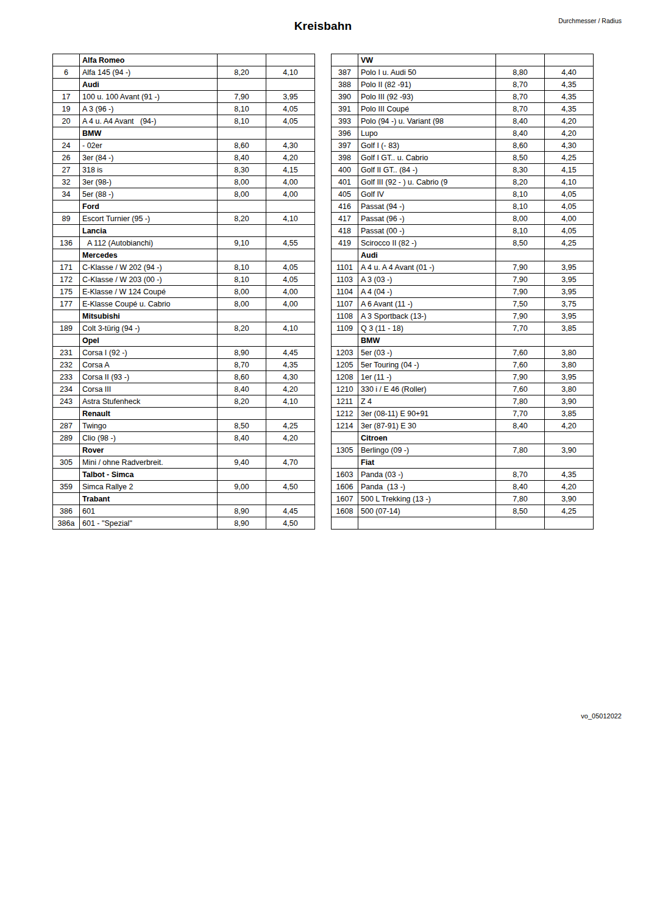Kreisbahn
Durchmesser / Radius
| | Alfa Romeo | | |
| 6 | Alfa 145 (94 -) | 8,20 | 4,10 |
| | Audi | | |
| 17 | 100 u. 100 Avant (91 -) | 7,90 | 3,95 |
| 19 | A 3 (96 -) | 8,10 | 4,05 |
| 20 | A 4 u. A4 Avant (94-) | 8,10 | 4,05 |
| | BMW | | |
| 24 | - 02er | 8,60 | 4,30 |
| 26 | 3er (84 -) | 8,40 | 4,20 |
| 27 | 318 is | 8,30 | 4,15 |
| 32 | 3er (98-) | 8,00 | 4,00 |
| 34 | 5er (88 -) | 8,00 | 4,00 |
| | Ford | | |
| 89 | Escort Turnier (95 -) | 8,20 | 4,10 |
| | Lancia | | |
| 136 | A 112 (Autobianchi) | 9,10 | 4,55 |
| | Mercedes | | |
| 171 | C-Klasse / W 202 (94 -) | 8,10 | 4,05 |
| 172 | C-Klasse / W 203 (00 -) | 8,10 | 4,05 |
| 175 | E-Klasse / W 124 Coupé | 8,00 | 4,00 |
| 177 | E-Klasse Coupé u. Cabrio | 8,00 | 4,00 |
| | Mitsubishi | | |
| 189 | Colt 3-türig (94 -) | 8,20 | 4,10 |
| | Opel | | |
| 231 | Corsa I (92 -) | 8,90 | 4,45 |
| 232 | Corsa A | 8,70 | 4,35 |
| 233 | Corsa II (93 -) | 8,60 | 4,30 |
| 234 | Corsa III | 8,40 | 4,20 |
| 243 | Astra Stufenheck | 8,20 | 4,10 |
| | Renault | | |
| 287 | Twingo | 8,50 | 4,25 |
| 289 | Clio (98 -) | 8,40 | 4,20 |
| | Rover | | |
| 305 | Mini / ohne Radverbreit. | 9,40 | 4,70 |
| | Talbot - Simca | | |
| 359 | Simca Rallye 2 | 9,00 | 4,50 |
| | Trabant | | |
| 386 | 601 | 8,90 | 4,45 |
| 386a | 601 - "Spezial" | 8,90 | 4,50 |
| | VW | | |
| 387 | Polo I u. Audi 50 | 8,80 | 4,40 |
| 388 | Polo II (82 -91) | 8,70 | 4,35 |
| 390 | Polo III (92 -93) | 8,70 | 4,35 |
| 391 | Polo III Coupé | 8,70 | 4,35 |
| 393 | Polo (94 -) u. Variant (98 | 8,40 | 4,20 |
| 396 | Lupo | 8,40 | 4,20 |
| 397 | Golf I (- 83) | 8,60 | 4,30 |
| 398 | Golf I GT.. u. Cabrio | 8,50 | 4,25 |
| 400 | Golf II GT.. (84 -) | 8,30 | 4,15 |
| 401 | Golf III (92 - ) u. Cabrio (9 | 8,20 | 4,10 |
| 405 | Golf IV | 8,10 | 4,05 |
| 416 | Passat (94 -) | 8,10 | 4,05 |
| 417 | Passat (96 -) | 8,00 | 4,00 |
| 418 | Passat (00 -) | 8,10 | 4,05 |
| 419 | Scirocco II (82 -) | 8,50 | 4,25 |
| | Audi | | |
| 1101 | A 4 u. A 4 Avant (01 -) | 7,90 | 3,95 |
| 1103 | A 3 (03 -) | 7,90 | 3,95 |
| 1104 | A 4 (04 -) | 7,90 | 3,95 |
| 1107 | A 6 Avant (11 -) | 7,50 | 3,75 |
| 1108 | A 3 Sportback (13-) | 7,90 | 3,95 |
| 1109 | Q 3 (11 - 18) | 7,70 | 3,85 |
| | BMW | | |
| 1203 | 5er (03 -) | 7,60 | 3,80 |
| 1205 | 5er Touring (04 -) | 7,60 | 3,80 |
| 1208 | 1er (11 -) | 7,90 | 3,95 |
| 1210 | 330 i / E 46 (Roller) | 7,60 | 3,80 |
| 1211 | Z 4 | 7,80 | 3,90 |
| 1212 | 3er (08-11) E 90+91 | 7,70 | 3,85 |
| 1214 | 3er (87-91) E 30 | 8,40 | 4,20 |
| | Citroen | | |
| 1305 | Berlingo (09 -) | 7,80 | 3,90 |
| | Fiat | | |
| 1603 | Panda (03 -) | 8,70 | 4,35 |
| 1606 | Panda (13 -) | 8,40 | 4,20 |
| 1607 | 500 L Trekking (13 -) | 7,80 | 3,90 |
| 1608 | 500 (07-14) | 8,50 | 4,25 |
vo_05012022